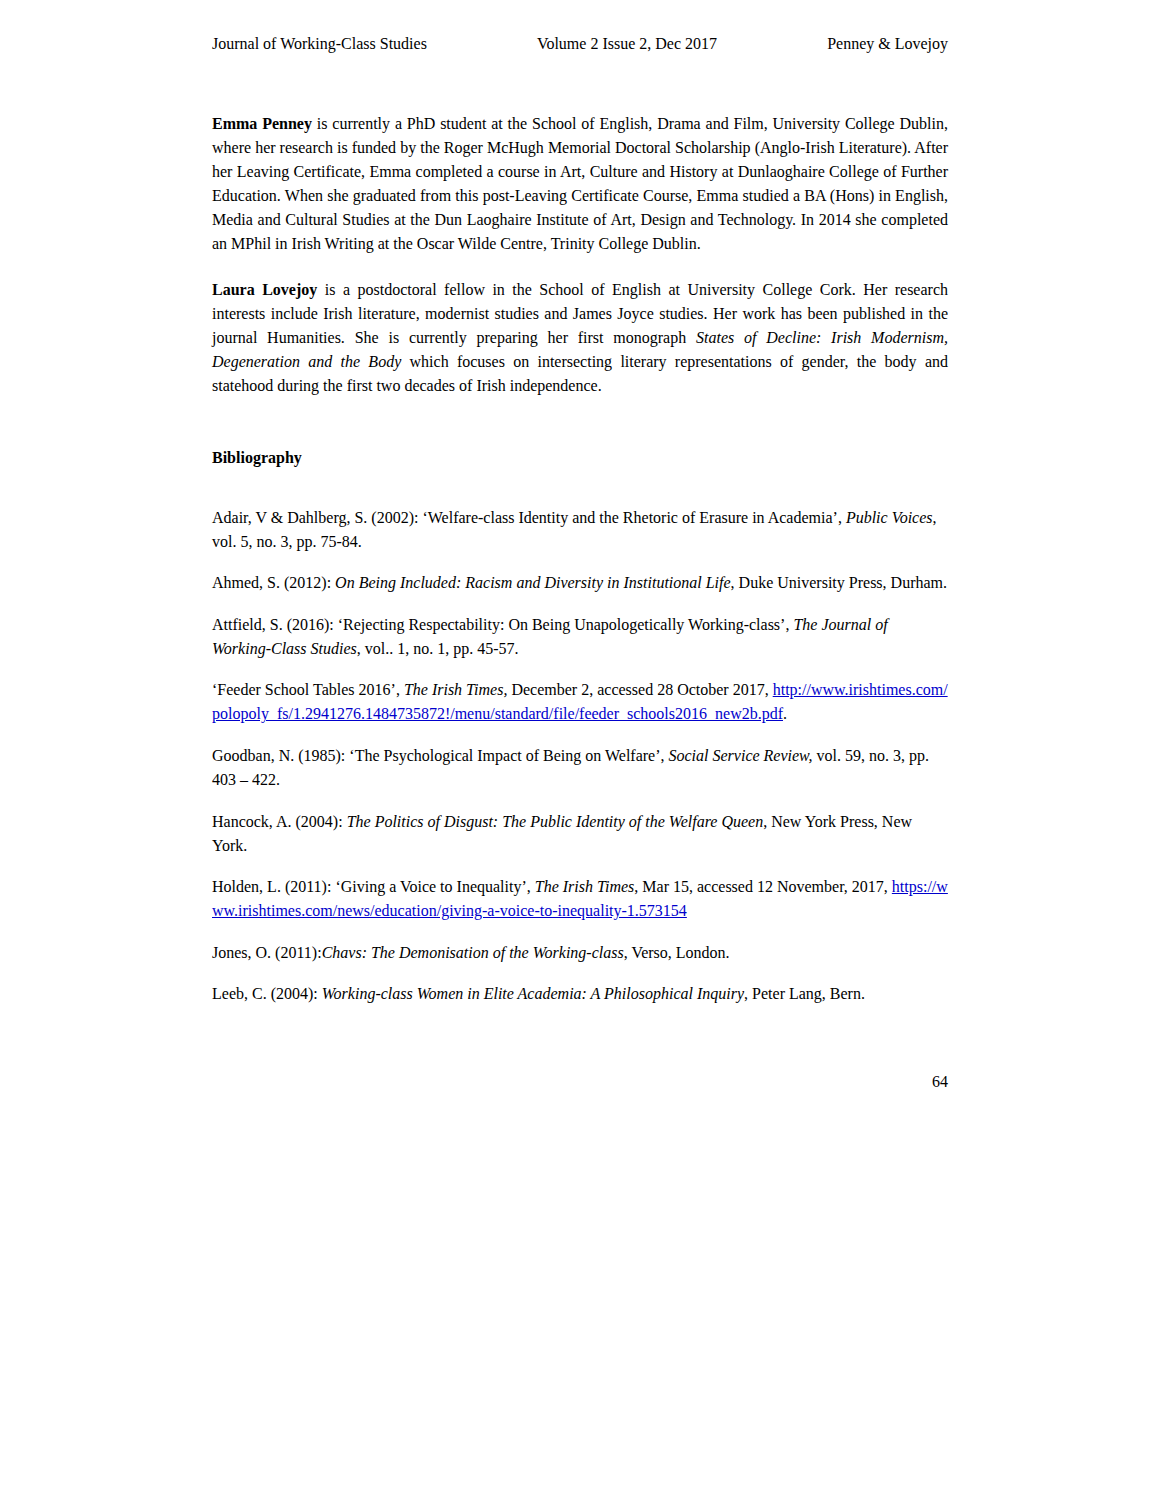Journal of Working-Class Studies Volume 2 Issue 2, Dec 2017 Penney & Lovejoy
Emma Penney is currently a PhD student at the School of English, Drama and Film, University College Dublin, where her research is funded by the Roger McHugh Memorial Doctoral Scholarship (Anglo-Irish Literature). After her Leaving Certificate, Emma completed a course in Art, Culture and History at Dunlaoghaire College of Further Education. When she graduated from this post-Leaving Certificate Course, Emma studied a BA (Hons) in English, Media and Cultural Studies at the Dun Laoghaire Institute of Art, Design and Technology. In 2014 she completed an MPhil in Irish Writing at the Oscar Wilde Centre, Trinity College Dublin.
Laura Lovejoy is a postdoctoral fellow in the School of English at University College Cork. Her research interests include Irish literature, modernist studies and James Joyce studies. Her work has been published in the journal Humanities. She is currently preparing her first monograph States of Decline: Irish Modernism, Degeneration and the Body which focuses on intersecting literary representations of gender, the body and statehood during the first two decades of Irish independence.
Bibliography
Adair, V & Dahlberg, S. (2002): ‘Welfare-class Identity and the Rhetoric of Erasure in Academia’, Public Voices, vol. 5, no. 3, pp. 75-84.
Ahmed, S. (2012): On Being Included: Racism and Diversity in Institutional Life, Duke University Press, Durham.
Attfield, S. (2016): ‘Rejecting Respectability: On Being Unapologetically Working-class’, The Journal of Working-Class Studies, vol.. 1, no. 1, pp. 45-57.
‘Feeder School Tables 2016’, The Irish Times, December 2, accessed 28 October 2017, http://www.irishtimes.com/polopoly_fs/1.2941276.1484735872!/menu/standard/file/feeder_schools2016_new2b.pdf.
Goodban, N. (1985): ‘The Psychological Impact of Being on Welfare’, Social Service Review, vol. 59, no. 3, pp. 403 – 422.
Hancock, A. (2004): The Politics of Disgust: The Public Identity of the Welfare Queen, New York Press, New York.
Holden, L. (2011): ‘Giving a Voice to Inequality’, The Irish Times, Mar 15, accessed 12 November, 2017, https://www.irishtimes.com/news/education/giving-a-voice-to-inequality-1.573154
Jones, O. (2011):Chavs: The Demonisation of the Working-class, Verso, London.
Leeb, C. (2004): Working-class Women in Elite Academia: A Philosophical Inquiry, Peter Lang, Bern.
64